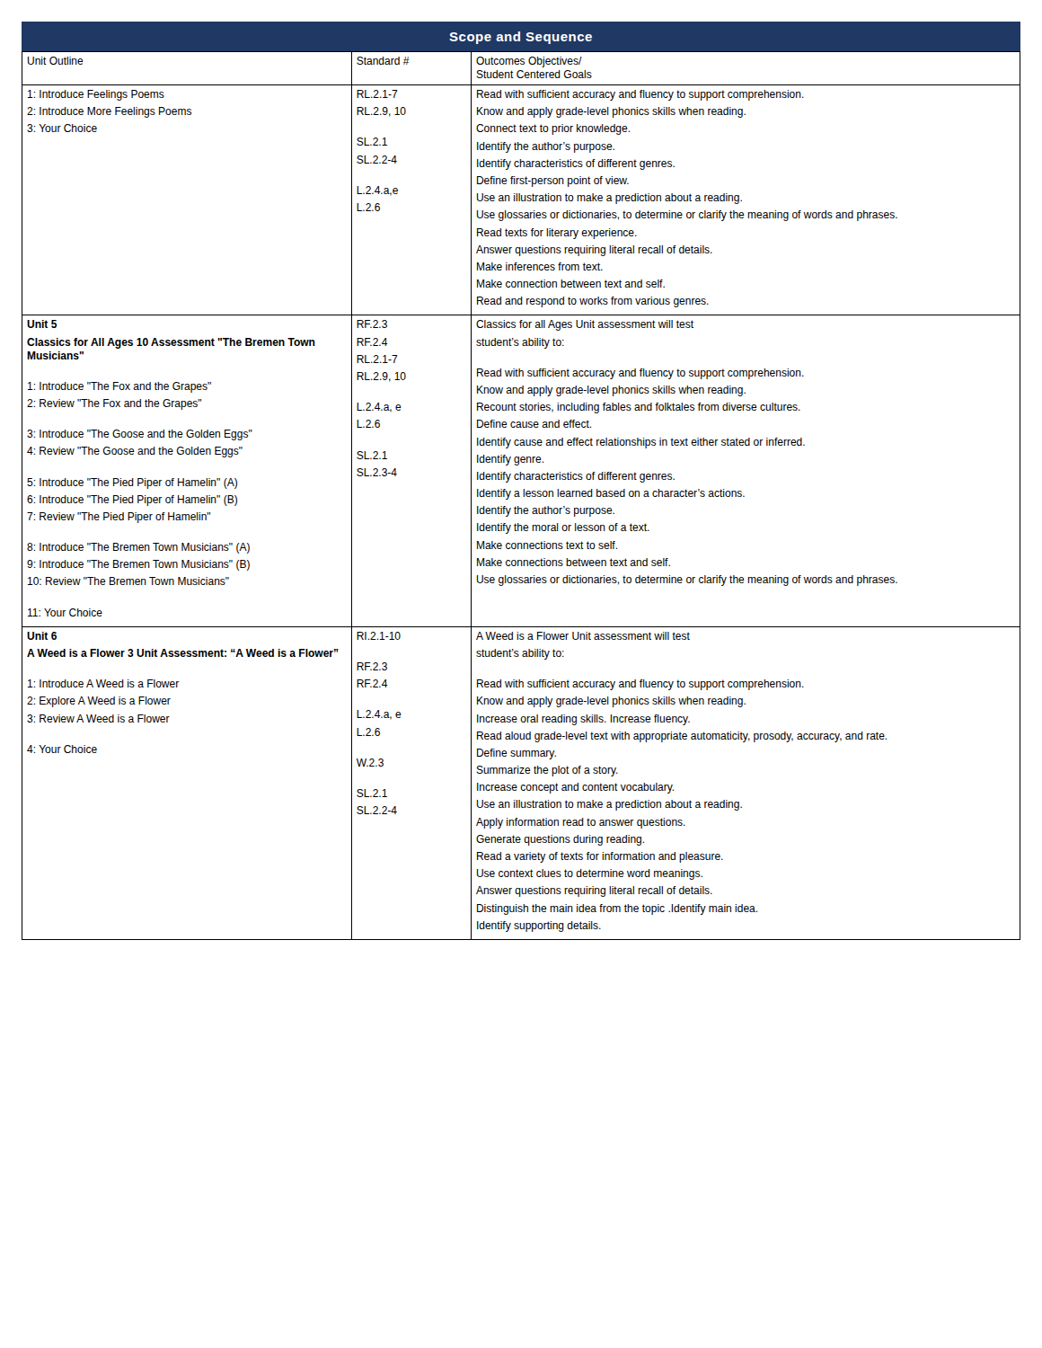Scope and Sequence
| Unit Outline | Standard # | Outcomes Objectives/ Student Centered Goals |
| --- | --- | --- |
| 1: Introduce Feelings Poems 2: Introduce More Feelings Poems 3: Your Choice | RL.2.1-7 RL.2.9, 10 SL.2.1 SL.2.2-4 L.2.4.a,e L.2.6 | Read with sufficient accuracy and fluency to support comprehension. Know and apply grade-level phonics skills when reading. Connect text to prior knowledge. Identify the author’s purpose. Identify characteristics of different genres. Define first-person point of view. Use an illustration to make a prediction about a reading. Use glossaries or dictionaries, to determine or clarify the meaning of words and phrases. Read texts for literary experience. Answer questions requiring literal recall of details. Make inferences from text. Make connection between text and self. Read and respond to works from various genres. |
| Unit 5 Classics for All Ages 10 Assessment "The Bremen Town Musicians" 1: Introduce "The Fox and the Grapes" 2: Review "The Fox and the Grapes" 3: Introduce "The Goose and the Golden Eggs" 4: Review "The Goose and the Golden Eggs" 5: Introduce "The Pied Piper of Hamelin" (A) 6: Introduce "The Pied Piper of Hamelin" (B) 7: Review "The Pied Piper of Hamelin" 8: Introduce "The Bremen Town Musicians" (A) 9: Introduce "The Bremen Town Musicians" (B) 10: Review "The Bremen Town Musicians" 11: Your Choice | RF.2.3 RF.2.4 RL.2.1-7 RL.2.9, 10 L.2.4.a, e L.2.6 SL.2.1 SL.2.3-4 | Classics for all Ages Unit assessment will test student’s ability to: Read with sufficient accuracy and fluency to support comprehension. Know and apply grade-level phonics skills when reading. Recount stories, including fables and folktales from diverse cultures. Define cause and effect. Identify cause and effect relationships in text either stated or inferred. Identify genre. Identify characteristics of different genres. Identify a lesson learned based on a character’s actions. Identify the author’s purpose. Identify the moral or lesson of a text. Make connections text to self. Make connections between text and self. Use glossaries or dictionaries, to determine or clarify the meaning of words and phrases. |
| Unit 6 A Weed is a Flower 3 Unit Assessment: “A Weed is a Flower” 1: Introduce A Weed is a Flower 2: Explore A Weed is a Flower 3: Review A Weed is a Flower 4: Your Choice | RI.2.1-10 RF.2.3 RF.2.4 L.2.4.a, e L.2.6 W.2.3 SL.2.1 SL.2.2-4 | A Weed is a Flower Unit assessment will test student’s ability to: Read with sufficient accuracy and fluency to support comprehension. Know and apply grade-level phonics skills when reading. Increase oral reading skills. Increase fluency. Read aloud grade-level text with appropriate automaticity, prosody, accuracy, and rate. Define summary. Summarize the plot of a story. Increase concept and content vocabulary. Use an illustration to make a prediction about a reading. Apply information read to answer questions. Generate questions during reading. Read a variety of texts for information and pleasure. Use context clues to determine word meanings. Answer questions requiring literal recall of details. Distinguish the main idea from the topic .Identify main idea. Identify supporting details. |